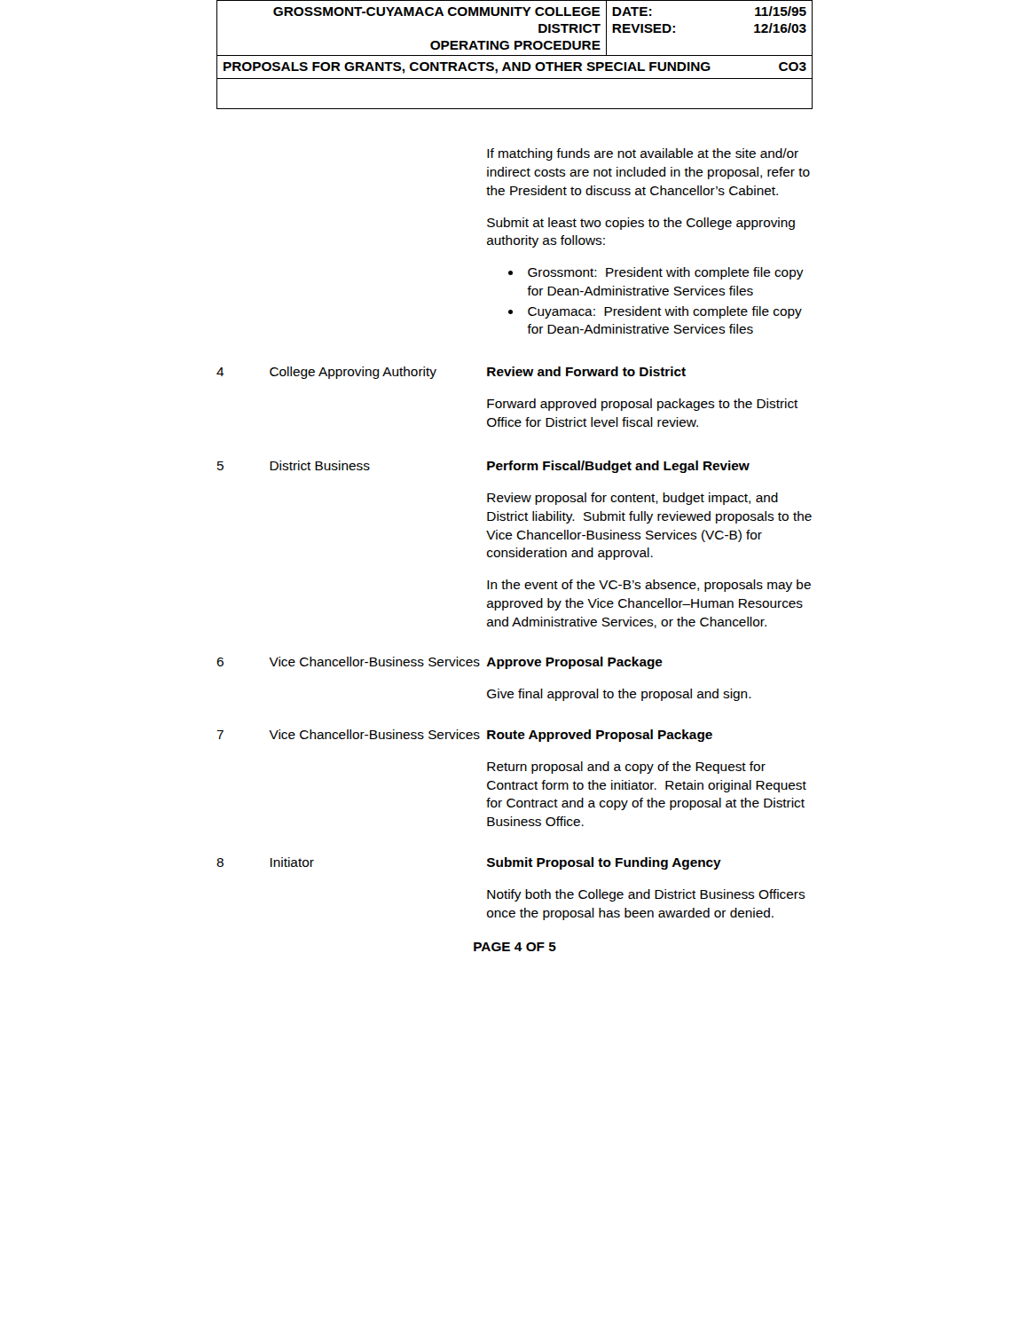| GROSSMONT-CUYAMACA COMMUNITY COLLEGE DISTRICT OPERATING PROCEDURE | DATE: 11/15/95 REVISED: 12/16/03 |
| PROPOSALS FOR GRANTS, CONTRACTS, AND OTHER SPECIAL FUNDING CO3 |
| | | If matching funds are not available at the site and/or indirect costs are not included in the proposal, refer to the President to discuss at Chancellor’s Cabinet. Submit at least two copies to the College approving authority as follows: Grossmont: President with complete file copy for Dean-Administrative Services files Cuyamaca: President with complete file copy for Dean-Administrative Services files |
| 4 | College Approving Authority | Review and Forward to District Forward approved proposal packages to the District Office for District level fiscal review. |
| 5 | District Business | Perform Fiscal/Budget and Legal Review Review proposal for content, budget impact, and District liability. Submit fully reviewed proposals to the Vice Chancellor-Business Services (VC-B) for consideration and approval. In the event of the VC-B’s absence, proposals may be approved by the Vice Chancellor–Human Resources and Administrative Services, or the Chancellor. |
| 6 | Vice Chancellor-Business Services | Approve Proposal Package Give final approval to the proposal and sign. |
| 7 | Vice Chancellor-Business Services | Route Approved Proposal Package Return proposal and a copy of the Request for Contract form to the initiator. Retain original Request for Contract and a copy of the proposal at the District Business Office. |
| 8 | Initiator | Submit Proposal to Funding Agency Notify both the College and District Business Officers once the proposal has been awarded or denied. |
PAGE 4 OF 5